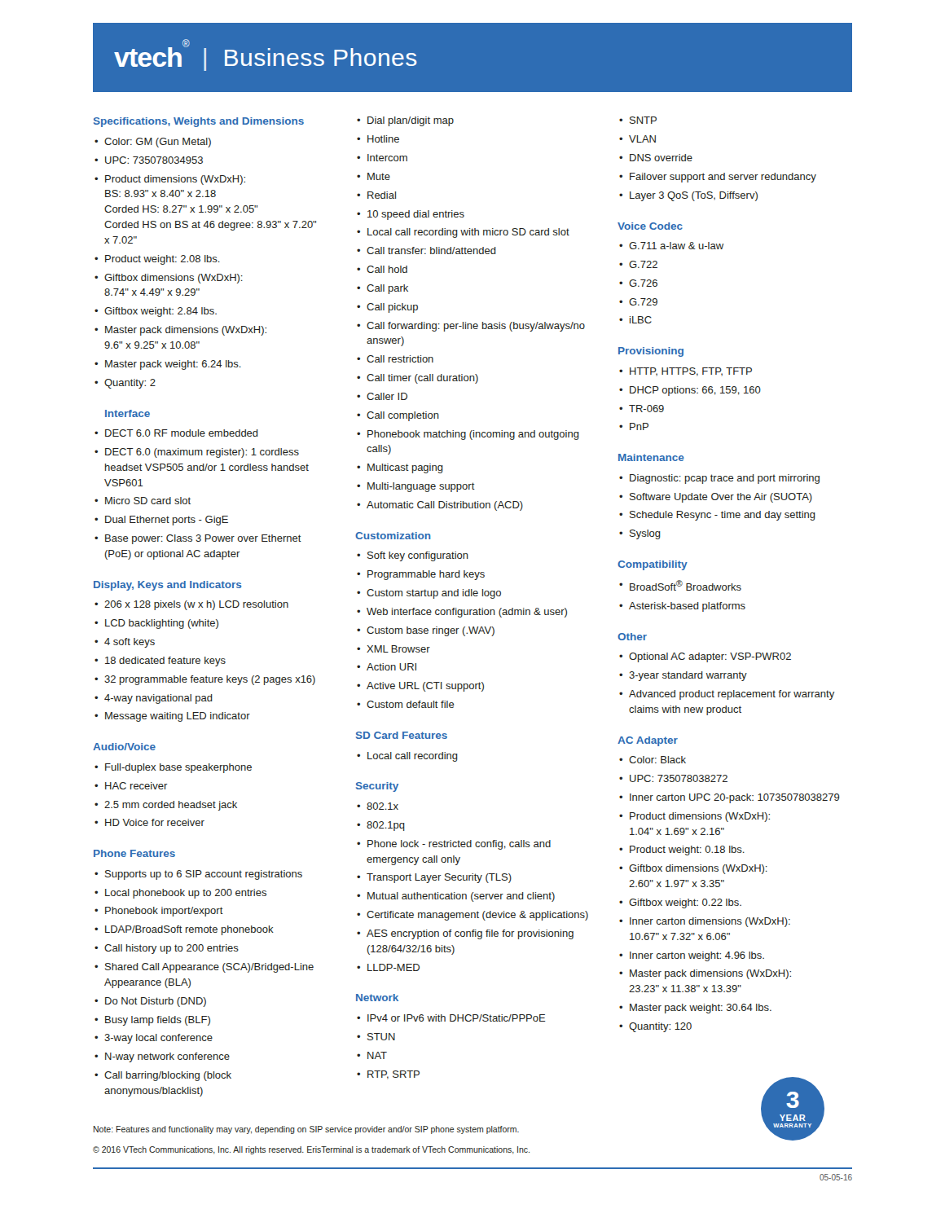vtech®
|
Business Phones
Specifications, Weights and Dimensions
Color: GM (Gun Metal)
UPC: 735078034953
Product dimensions (WxDxH):
BS: 8.93" x 8.40" x 2.18
Corded HS: 8.27" x 1.99" x 2.05"
Corded HS on BS at 46 degree: 8.93" x 7.20"
x 7.02"
Product weight: 2.08 lbs.
Giftbox dimensions (WxDxH):
8.74" x 4.49" x 9.29"
Giftbox weight: 2.84 lbs.
Master pack dimensions (WxDxH):
9.6" x 9.25" x 10.08"
Master pack weight: 6.24 lbs.
Quantity: 2
Interface
DECT 6.0 RF module embedded
DECT 6.0 (maximum register): 1 cordless headset VSP505 and/or 1 cordless handset VSP601
Micro SD card slot
Dual Ethernet ports - GigE
Base power: Class 3 Power over Ethernet (PoE) or optional AC adapter
Display, Keys and Indicators
206 x 128 pixels (w x h) LCD resolution
LCD backlighting (white)
4 soft keys
18 dedicated feature keys
32 programmable feature keys (2 pages x16)
4-way navigational pad
Message waiting LED indicator
Audio/Voice
Full-duplex base speakerphone
HAC receiver
2.5 mm corded headset jack
HD Voice for receiver
Phone Features
Supports up to 6 SIP account registrations
Local phonebook up to 200 entries
Phonebook import/export
LDAP/BroadSoft remote phonebook
Call history up to 200 entries
Shared Call Appearance (SCA)/Bridged-Line Appearance (BLA)
Do Not Disturb (DND)
Busy lamp fields (BLF)
3-way local conference
N-way network conference
Call barring/blocking (block anonymous/blacklist)
Dial plan/digit map
Hotline
Intercom
Mute
Redial
10 speed dial entries
Local call recording with micro SD card slot
Call transfer: blind/attended
Call hold
Call park
Call pickup
Call forwarding: per-line basis (busy/always/no answer)
Call restriction
Call timer (call duration)
Caller ID
Call completion
Phonebook matching (incoming and outgoing calls)
Multicast paging
Multi-language support
Automatic Call Distribution (ACD)
Customization
Soft key configuration
Programmable hard keys
Custom startup and idle logo
Web interface configuration (admin & user)
Custom base ringer (.WAV)
XML Browser
Action URI
Active URL (CTI support)
Custom default file
SD Card Features
Local call recording
Security
802.1x
802.1pq
Phone lock - restricted config, calls and emergency call only
Transport Layer Security (TLS)
Mutual authentication (server and client)
Certificate management (device & applications)
AES encryption of config file for provisioning (128/64/32/16 bits)
LLDP-MED
Network
IPv4 or IPv6 with DHCP/Static/PPPoE
STUN
NAT
RTP, SRTP
SNTP
VLAN
DNS override
Failover support and server redundancy
Layer 3 QoS (ToS, Diffserv)
Voice Codec
G.711 a-law & u-law
G.722
G.726
G.729
iLBC
Provisioning
HTTP, HTTPS, FTP, TFTP
DHCP options: 66, 159, 160
TR-069
PnP
Maintenance
Diagnostic: pcap trace and port mirroring
Software Update Over the Air (SUOTA)
Schedule Resync - time and day setting
Syslog
Compatibility
BroadSoft® Broadworks
Asterisk-based platforms
Other
Optional AC adapter: VSP-PWR02
3-year standard warranty
Advanced product replacement for warranty claims with new product
AC Adapter
Color: Black
UPC: 735078038272
Inner carton UPC 20-pack: 10735078038279
Product dimensions (WxDxH):
1.04" x 1.69" x 2.16"
Product weight: 0.18 lbs.
Giftbox dimensions (WxDxH):
2.60" x 1.97" x 3.35"
Giftbox weight: 0.22 lbs.
Inner carton dimensions (WxDxH):
10.67" x 7.32" x 6.06"
Inner carton weight: 4.96 lbs.
Master pack dimensions (WxDxH):
23.23" x 11.38" x 13.39"
Master pack weight: 30.64 lbs.
Quantity: 120
Note: Features and functionality may vary, depending on SIP service provider and/or SIP phone system platform.
© 2016 VTech Communications, Inc. All rights reserved. ErisTerminal is a trademark of VTech Communications, Inc.
3
YEAR
WARRANTY
05-05-16